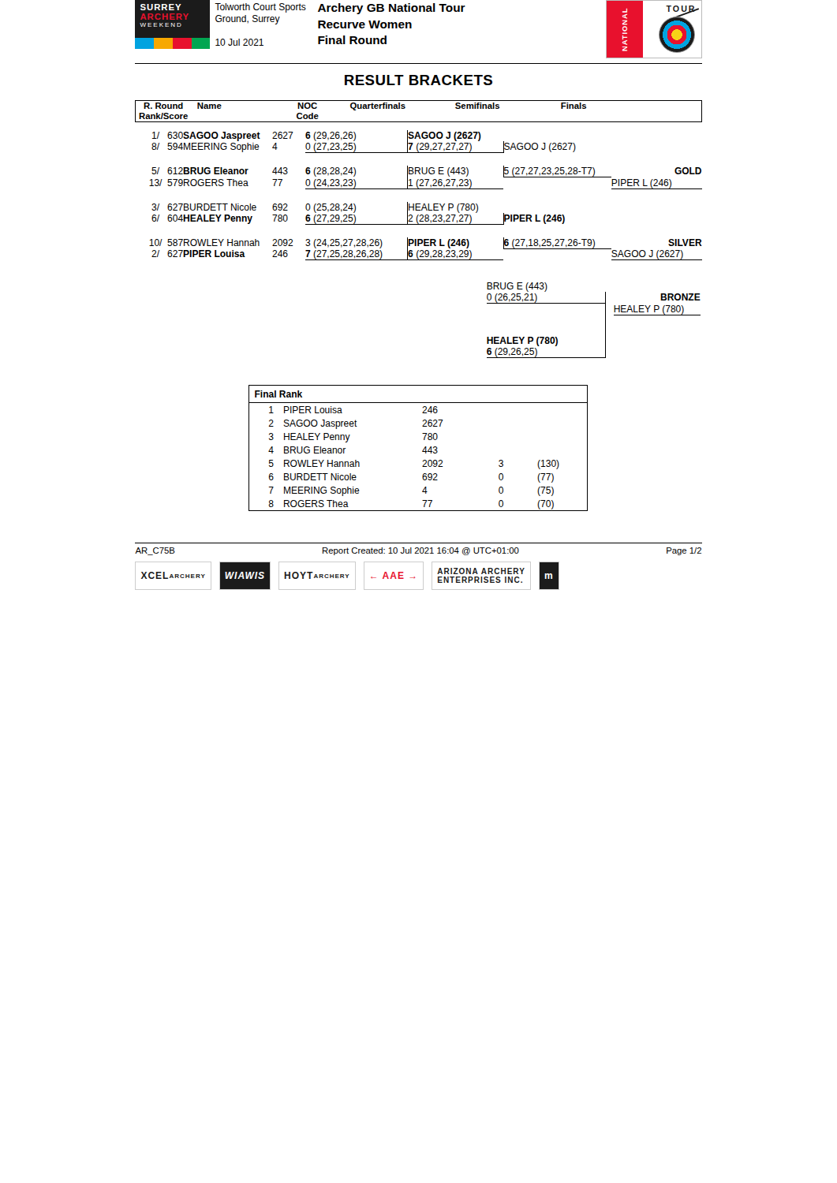SURREY ARCHERY WEEKEND
Tolworth Court Sports
Ground, Surrey
10 Jul 2021
Archery GB National Tour
Recurve Women
Final Round
NATIONAL TOUR
RESULT BRACKETS
| / R. Round Rank/Score / Name / NOC Code / Quarterfinals / Semifinals / Finals / / |
| 1/ 630 | SAGOO Jaspreet | 2627 | 6 (29,26,26) | SAGOO J (2627) | | |
| 8/ 594 | MEERING Sophie | 4 | 0 (27,23,25) | 7 (29,27,27,27) | SAGOO J (2627) | |
| 5/ 612 | BRUG Eleanor | 443 | 6 (28,28,24) | BRUG E (443) | 5 (27,27,23,25,28-T7) | GOLD |
| 13/ 579 | ROGERS Thea | 77 | 0 (24,23,23) | 1 (27,26,27,23) | | PIPER L (246) |
| 3/ 627 | BURDETT Nicole | 692 | 0 (25,28,24) | HEALEY P (780) | | |
| 6/ 604 | HEALEY Penny | 780 | 6 (27,29,25) | 2 (28,23,27,27) | PIPER L (246) | |
| 10/ 587 | ROWLEY Hannah | 2092 | 3 (24,25,27,28,26) | PIPER L (246) | 6 (27,18,25,27,26-T9) | SILVER |
| 2/ 627 | PIPER Louisa | 246 | 7 (27,25,28,26,28) | 6 (29,28,23,29) | | SAGOO J (2627) |
| BRUG E (443) | | |
| 0 (26,25,21) | | BRONZE |
| | | HEALEY P (780) |
| HEALEY P (780) | | |
| 6 (29,26,25) | | |
Final Rank
| 1 | PIPER Louisa | 246 | | |
| 2 | SAGOO Jaspreet | 2627 | | |
| 3 | HEALEY Penny | 780 | | |
| 4 | BRUG Eleanor | 443 | | |
| 5 | ROWLEY Hannah | 2092 | 3 | (130) |
| 6 | BURDETT Nicole | 692 | 0 | (77) |
| 7 | MEERING Sophie | 4 | 0 | (75) |
| 8 | ROGERS Thea | 77 | 0 | (70) |
AR_C75B Report Created: 10 Jul 2021 16:04 @ UTC+01:00 Page 1/2
XCEL
ARCHERY
WIAWIS
HOYT
ARCHERY
← AAE →
ARIZONA ARCHERY
ENTERPRISES INC.
m